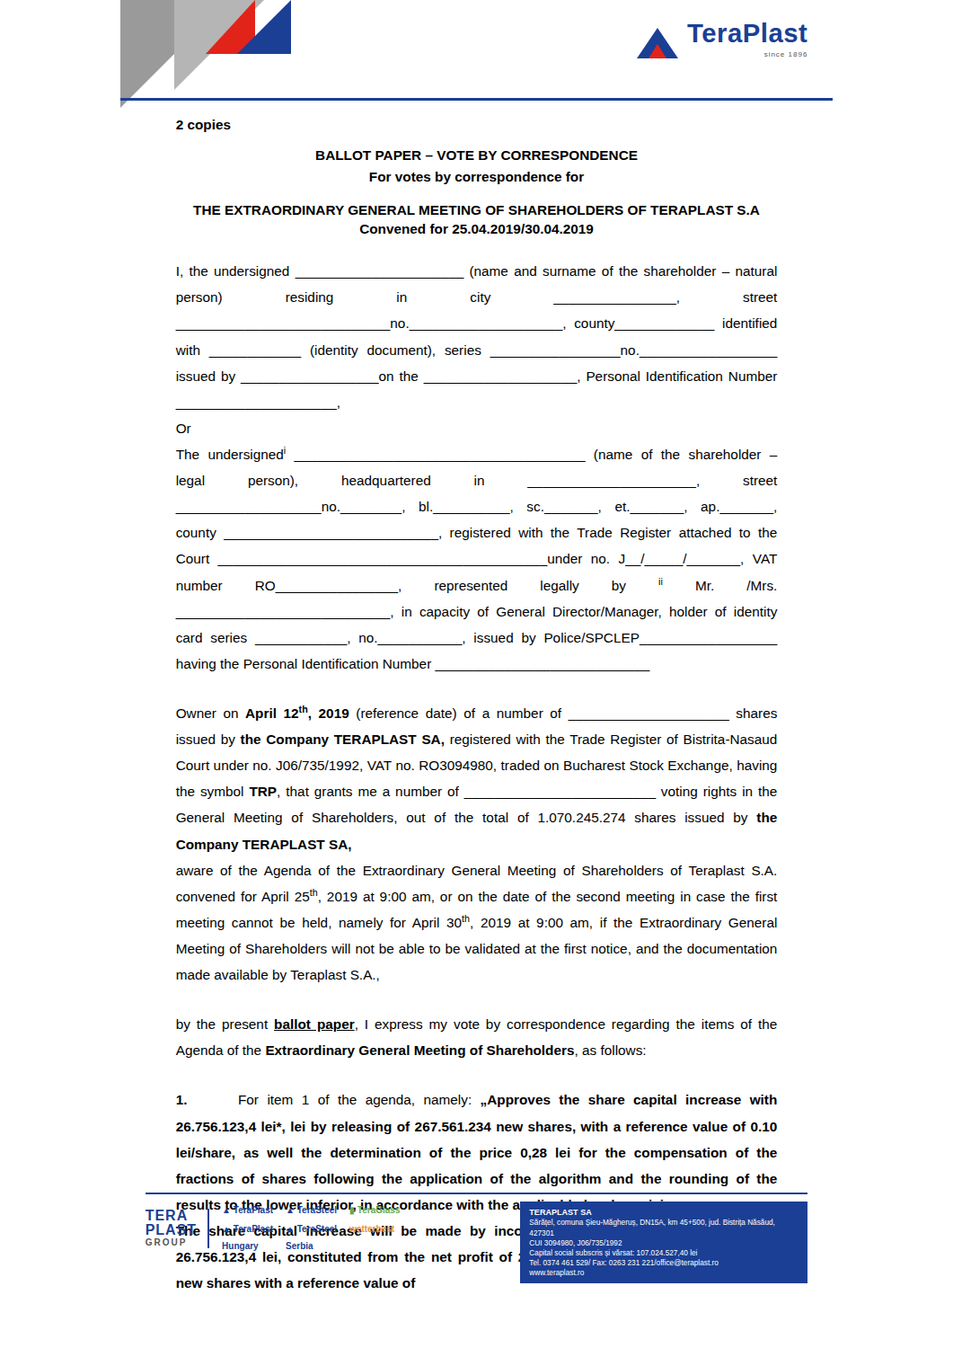TeraPlast
since 1896
2 copies
BALLOT PAPER – VOTE BY CORRESPONDENCE
For votes by correspondence for
THE EXTRAORDINARY GENERAL MEETING OF SHAREHOLDERS OF TERAPLAST S.A
Convened for 25.04.2019/30.04.2019
I, the undersigned ______________________ (name and surname of the shareholder – natural person) residing in city ________________, street ____________________________no.____________________, county_____________ identified with ____________ (identity document), series _________________no.__________________ issued by __________________on the ____________________, Personal Identification Number _____________________,
Or
The undersignedi ______________________________________ (name of the shareholder – legal person), headquartered in ______________________, street ___________________no.________, bl.__________, sc._______, et._______, ap._______, county ____________________________, registered with the Trade Register attached to the Court ___________________________________________under no. J__/_____/_______, VAT number RO________________, represented legally by ii Mr. /Mrs. ____________________________, in capacity of General Director/Manager, holder of identity card series ____________, no.___________, issued by Police/SPCLEP__________________ having the Personal Identification Number ____________________________
Owner on April 12th, 2019 (reference date) of a number of _____________________ shares issued by the Company TERAPLAST SA, registered with the Trade Register of Bistrita-Nasaud Court under no. J06/735/1992, VAT no. RO3094980, traded on Bucharest Stock Exchange, having the symbol TRP, that grants me a number of _________________________ voting rights in the General Meeting of Shareholders, out of the total of 1.070.245.274 shares issued by the Company TERAPLAST SA,
aware of the Agenda of the Extraordinary General Meeting of Shareholders of Teraplast S.A. convened for April 25th, 2019 at 9:00 am, or on the date of the second meeting in case the first meeting cannot be held, namely for April 30th, 2019 at 9:00 am, if the Extraordinary General Meeting of Shareholders will not be able to be validated at the first notice, and the documentation made available by Teraplast S.A.,
by the present ballot paper, I express my vote by correspondence regarding the items of the Agenda of the Extraordinary General Meeting of Shareholders, as follows:
1. For item 1 of the agenda, namely: „Approves the share capital increase with 26.756.123,4 lei*, lei by releasing of 267.561.234 new shares, with a reference value of 0.10 lei/share, as well the determination of the price 0,28 lei for the compensation of the fractions of shares following the application of the algorithm and the rounding of the results to the lower inferior, in accordance with the applicable legal provisions.
The share capital increase will be made by incorporating the reserves in amount of 26.756.123,4 lei, constituted from the net profit of 2018, and by releasing of 26.756.123,4 new shares with a reference value of
TERA
PLASTGROUP
▲ TeraPlast▲ TeraSteel▮ TeraGlass ▲ TeraPlast
Hungary▲ TeraSteel
Serbia wetterbest
TERAPLAST SA
Sărățel, comuna Șieu-Măgheruș, DN15A, km 45+500, jud. Bistrița Năsăud, 427301
CUI 3094980, J06/735/1992
Capital social subscris și vărsat: 107.024.527,40 lei
Tel. 0374 461 529/ Fax: 0263 231 221/office@teraplast.ro
www.teraplast.ro